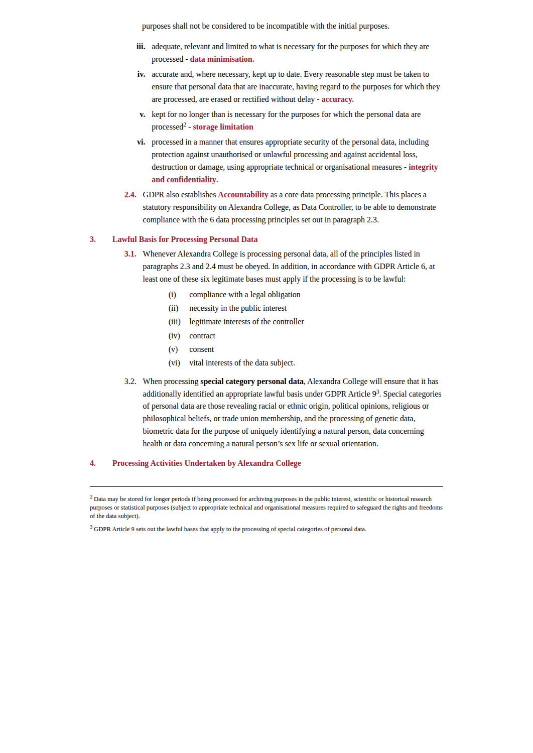purposes shall not be considered to be incompatible with the initial purposes.
iii.
adequate, relevant and limited to what is necessary for the purposes for which they are processed - data minimisation.
iv.
accurate and, where necessary, kept up to date. Every reasonable step must be taken to ensure that personal data that are inaccurate, having regard to the purposes for which they are processed, are erased or rectified without delay - accuracy.
v.
kept for no longer than is necessary for the purposes for which the personal data are processed2 - storage limitation
vi.
processed in a manner that ensures appropriate security of the personal data, including protection against unauthorised or unlawful processing and against accidental loss, destruction or damage, using appropriate technical or organisational measures - integrity and confidentiality.
2.4.
GDPR also establishes Accountability as a core data processing principle. This places a statutory responsibility on Alexandra College, as Data Controller, to be able to demonstrate compliance with the 6 data processing principles set out in paragraph 2.3.
3.
Lawful Basis for Processing Personal Data
3.1.
Whenever Alexandra College is processing personal data, all of the principles listed in paragraphs 2.3 and 2.4 must be obeyed. In addition, in accordance with GDPR Article 6, at least one of these six legitimate bases must apply if the processing is to be lawful:
(i) compliance with a legal obligation
(ii) necessity in the public interest
(iii) legitimate interests of the controller
(iv) contract
(v) consent
(vi) vital interests of the data subject.
3.2.
When processing special category personal data, Alexandra College will ensure that it has additionally identified an appropriate lawful basis under GDPR Article 93. Special categories of personal data are those revealing racial or ethnic origin, political opinions, religious or philosophical beliefs, or trade union membership, and the processing of genetic data, biometric data for the purpose of uniquely identifying a natural person, data concerning health or data concerning a natural person’s sex life or sexual orientation.
4.
Processing Activities Undertaken by Alexandra College
2 Data may be stored for longer periods if being processed for archiving purposes in the public interest, scientific or historical research purposes or statistical purposes (subject to appropriate technical and organisational measures required to safeguard the rights and freedoms of the data subject).
3 GDPR Article 9 sets out the lawful bases that apply to the processing of special categories of personal data.